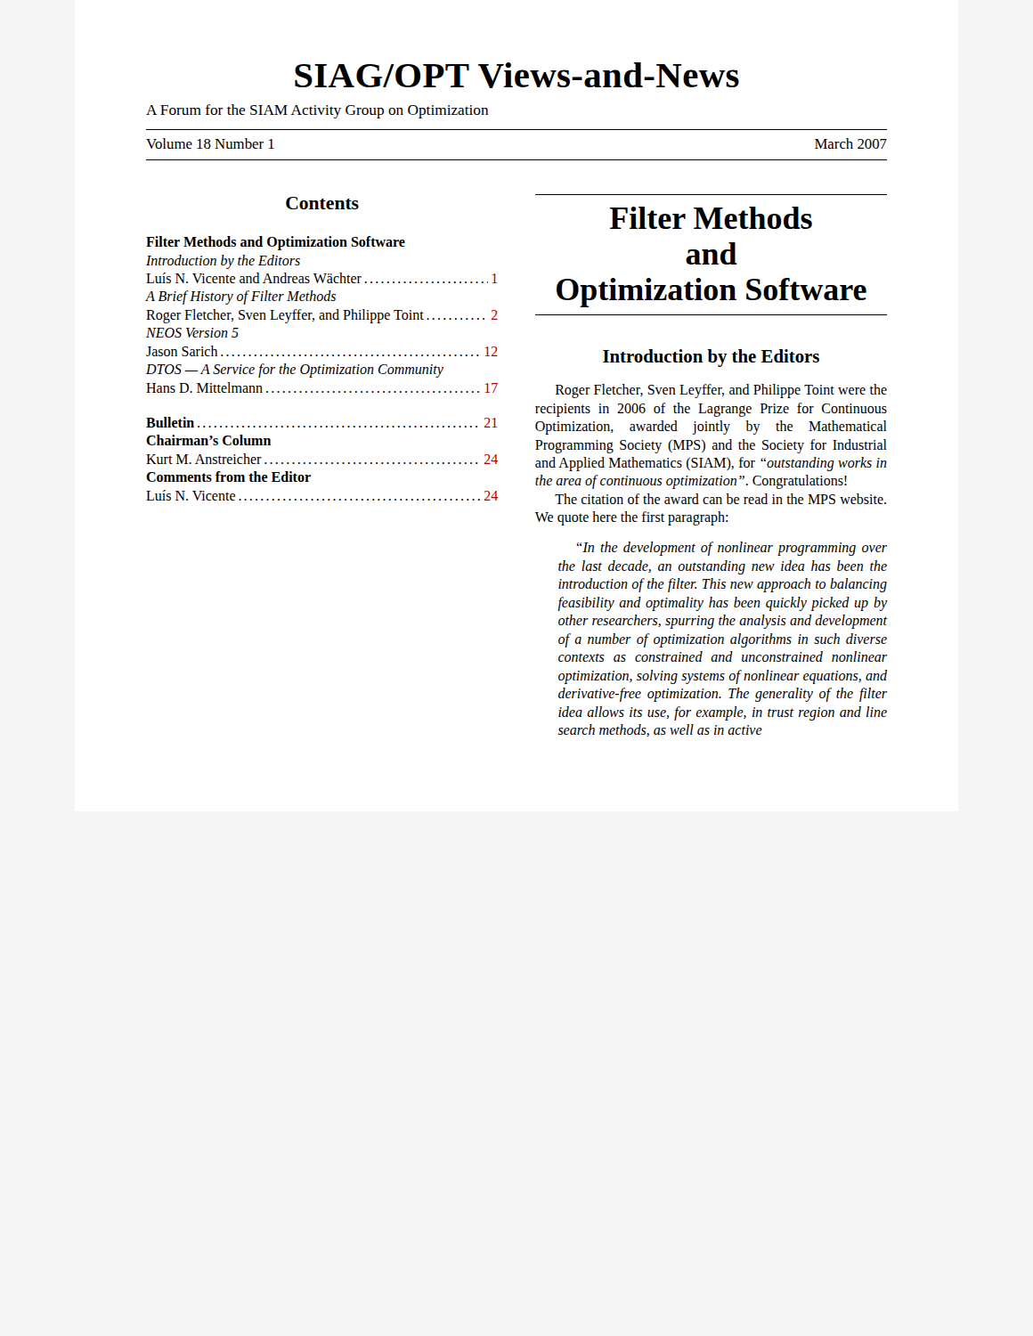SIAG/OPT Views-and-News
A Forum for the SIAM Activity Group on Optimization
Volume 18 Number 1 March 2007
Contents
Filter Methods and Optimization Software
Introduction by the Editors
Luís N. Vicente and Andreas Wächter 1
A Brief History of Filter Methods
Roger Fletcher, Sven Leyffer, and Philippe Toint 2
NEOS Version 5
Jason Sarich 12
DTOS — A Service for the Optimization Community
Hans D. Mittelmann 17
Bulletin 21
Chairman’s Column
Kurt M. Anstreicher 24
Comments from the Editor
Luís N. Vicente 24
Filter Methods
and
Optimization Software
Introduction by the Editors
Roger Fletcher, Sven Leyffer, and Philippe Toint were the recipients in 2006 of the Lagrange Prize for Continuous Optimization, awarded jointly by the Mathematical Programming Society (MPS) and the Society for Industrial and Applied Mathematics (SIAM), for “outstanding works in the area of continuous optimization”. Congratulations!
The citation of the award can be read in the MPS website. We quote here the first paragraph:
“In the development of nonlinear programming over the last decade, an outstanding new idea has been the introduction of the filter. This new approach to balancing feasibility and optimality has been quickly picked up by other researchers, spurring the analysis and development of a number of optimization algorithms in such diverse contexts as constrained and unconstrained nonlinear optimization, solving systems of nonlinear equations, and derivative-free optimization. The generality of the filter idea allows its use, for example, in trust region and line search methods, as well as in active